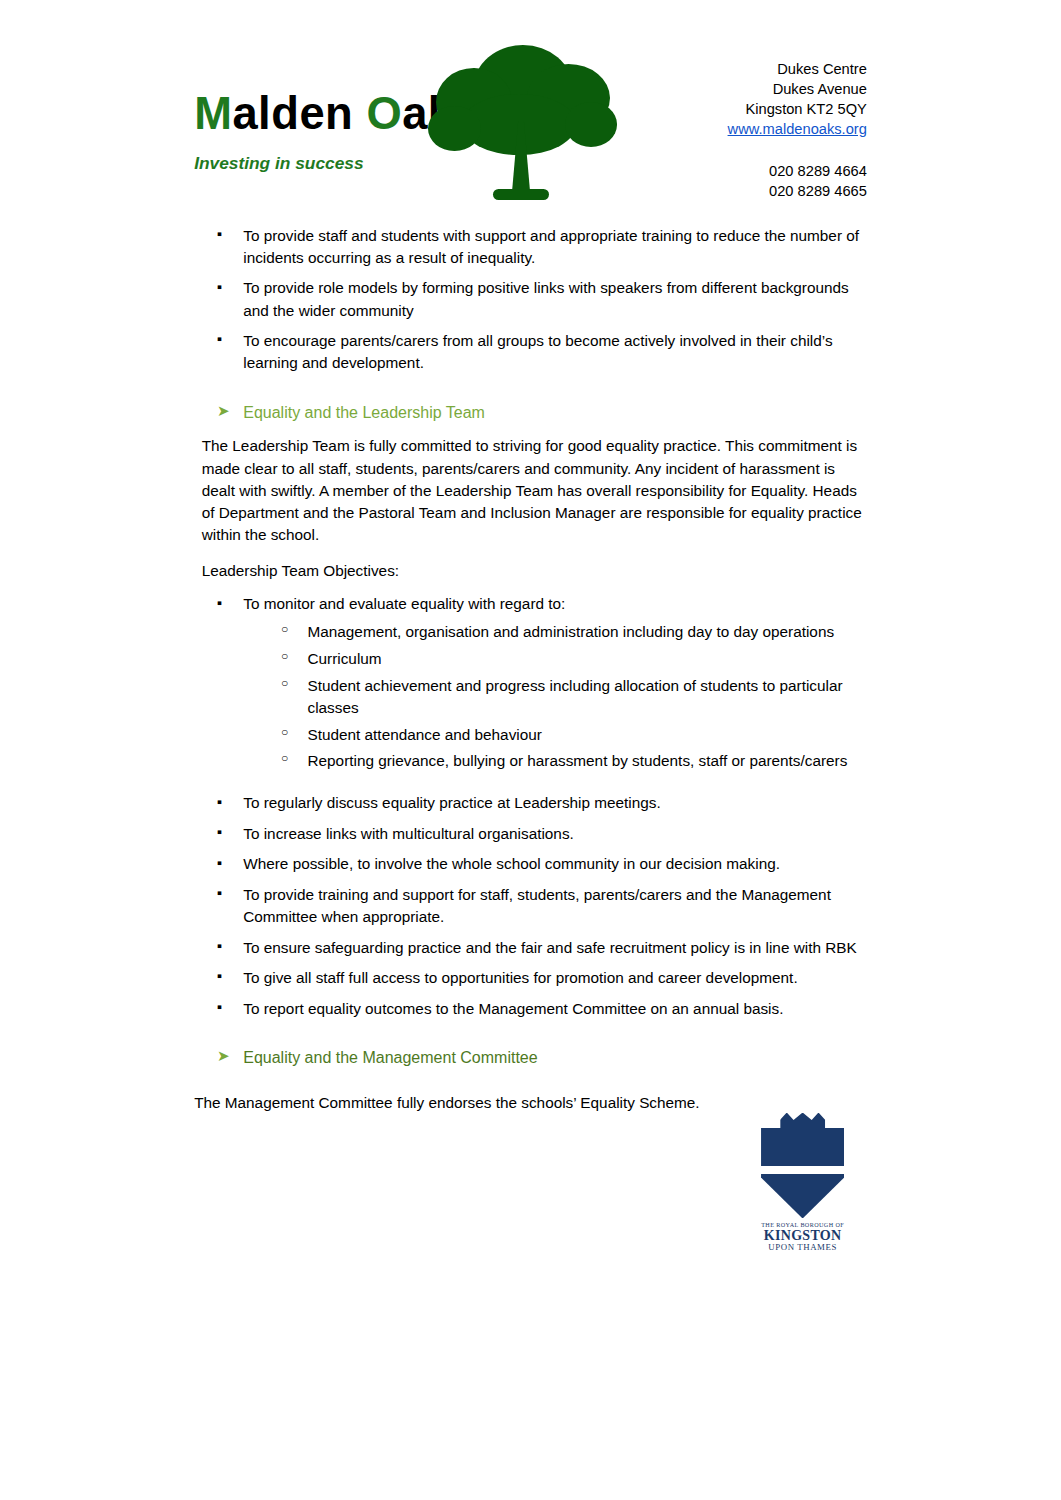Malden Oaks
Investing in success
Dukes Centre
Dukes Avenue
Kingston KT2 5QY
www.maldenoaks.org
020 8289 4664
020 8289 4665
To provide staff and students with support and appropriate training to reduce the number of incidents occurring as a result of inequality.
To provide role models by forming positive links with speakers from different backgrounds and the wider community
To encourage parents/carers from all groups to become actively involved in their child’s learning and development.
Equality and the Leadership Team
The Leadership Team is fully committed to striving for good equality practice. This commitment is made clear to all staff, students, parents/carers and community. Any incident of harassment is dealt with swiftly. A member of the Leadership Team has overall responsibility for Equality. Heads of Department and the Pastoral Team and Inclusion Manager are responsible for equality practice within the school.
Leadership Team Objectives:
To monitor and evaluate equality with regard to:
Management, organisation and administration including day to day operations
Curriculum
Student achievement and progress including allocation of students to particular classes
Student attendance and behaviour
Reporting grievance, bullying or harassment by students, staff or parents/carers
To regularly discuss equality practice at Leadership meetings.
To increase links with multicultural organisations.
Where possible, to involve the whole school community in our decision making.
To provide training and support for staff, students, parents/carers and the Management Committee when appropriate.
To ensure safeguarding practice and the fair and safe recruitment policy is in line with RBK
To give all staff full access to opportunities for promotion and career development.
To report equality outcomes to the Management Committee on an annual basis.
Equality and the Management Committee
The Management Committee fully endorses the schools’ Equality Scheme.
The Royal Borough of
Kingston
upon Thames